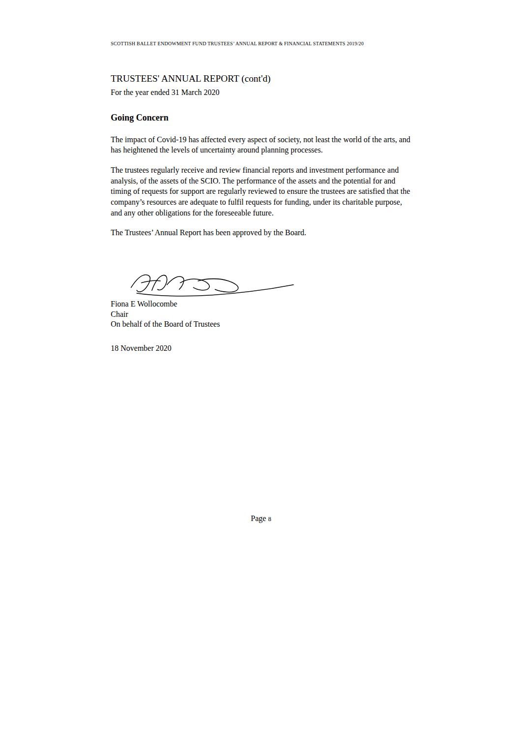SCOTTISH BALLET ENDOWMENT FUND TRUSTEES’ ANNUAL REPORT & FINANCIAL STATEMENTS 2019/20
TRUSTEES' ANNUAL REPORT (cont'd)
For the year ended 31 March 2020
Going Concern
The impact of Covid-19 has affected every aspect of society, not least the world of the arts, and has heightened the levels of uncertainty around planning processes.
The trustees regularly receive and review financial reports and investment performance and analysis, of the assets of the SCIO. The performance of the assets and the potential for and timing of requests for support are regularly reviewed to ensure the trustees are satisfied that the company’s resources are adequate to fulfil requests for funding, under its charitable purpose, and any other obligations for the foreseeable future.
The Trustees’ Annual Report has been approved by the Board.
Fiona E Wollocombe
Chair
On behalf of the Board of Trustees
18 November 2020
Page 8